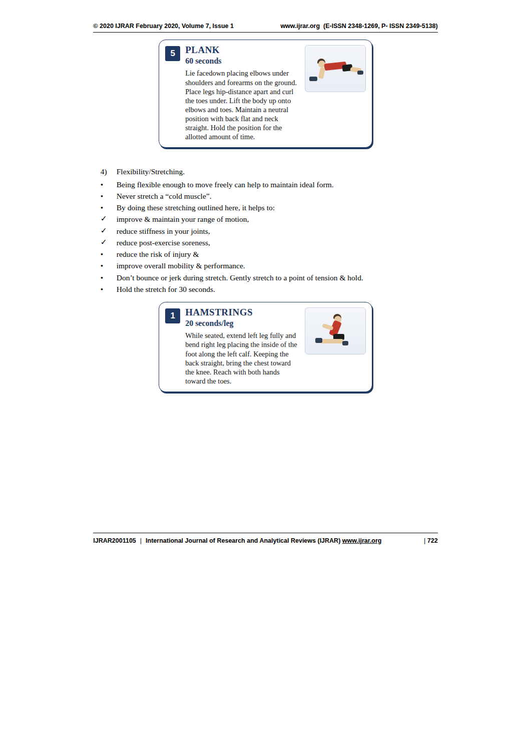© 2020 IJRAR February 2020, Volume 7, Issue 1
www.ijrar.org (E-ISSN 2348-1269, P- ISSN 2349-5138)
5
PLANK
60 seconds
Lie facedown placing elbows under shoulders and forearms on the ground. Place legs hip-distance apart and curl the toes under. Lift the body up onto elbows and toes. Maintain a neutral position with back flat and neck straight. Hold the position for the allotted amount of time.
4) Flexibility/Stretching.
•Being flexible enough to move freely can help to maintain ideal form.
•Never stretch a “cold muscle”.
•By doing these stretching outlined here, it helps to:
✓improve & maintain your range of motion,
✓reduce stiffness in your joints,
✓reduce post-exercise soreness,
•reduce the risk of injury &
•improve overall mobility & performance.
•Don’t bounce or jerk during stretch. Gently stretch to a point of tension & hold.
•Hold the stretch for 30 seconds.
1
HAMSTRINGS
20 seconds/leg
While seated, extend left leg fully and bend right leg placing the inside of the foot along the left calf. Keeping the back straight, bring the chest toward the knee. Reach with both hands toward the toes.
IJRAR2001105 | International Journal of Research and Analytical Reviews (IJRAR) www.ijrar.org | 722